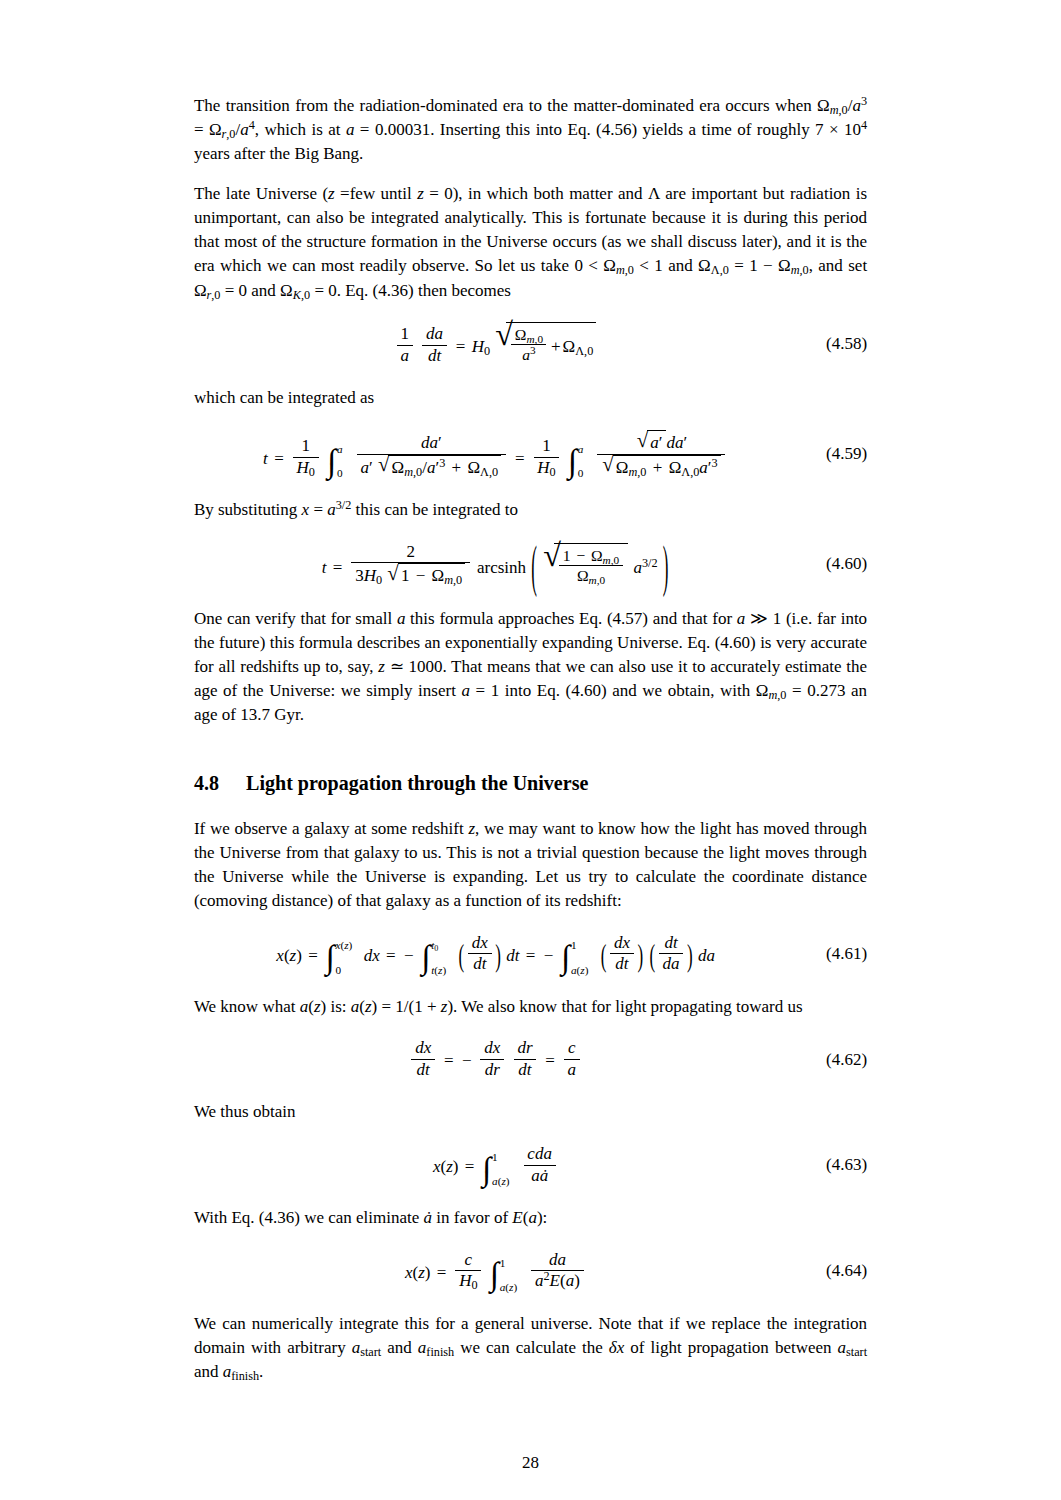The transition from the radiation-dominated era to the matter-dominated era occurs when Ωm,0/a3 = Ωr,0/a4, which is at a = 0.00031. Inserting this into Eq. (4.56) yields a time of roughly 7 × 104 years after the Big Bang.
The late Universe (z =few until z = 0), in which both matter and Λ are important but radiation is unimportant, can also be integrated analytically. This is fortunate because it is during this period that most of the structure formation in the Universe occurs (as we shall discuss later), and it is the era which we can most readily observe. So let us take 0 < Ωm,0 < 1 and ΩΛ,0 = 1 − Ωm,0, and set Ωr,0 = 0 and ΩK,0 = 0. Eq. (4.36) then becomes
1 a da dt = H0 Ωm,0 a3+ΩΛ,0
(4.58)
which can be integrated as
t = 1 H0 ∫a 0 da′a′ Ωm,0/a′3 + ΩΛ,0 = 1 H0 ∫a 0 a′da′Ωm,0 + ΩΛ,0a′3
(4.59)
By substituting x = a3/2 this can be integrated to
t = 23 H0 1 − Ωm,0 arcsinh ( 1 − Ωm,0 Ωm,0 a3/2 )
(4.60)
One can verify that for small a this formula approaches Eq. (4.57) and that for a ≫ 1 (i.e. far into the future) this formula describes an exponentially expanding Universe. Eq. (4.60) is very accurate for all redshifts up to, say, z ≃ 1000. That means that we can also use it to accurately estimate the age of the Universe: we simply insert a = 1 into Eq. (4.60) and we obtain, with Ωm,0 = 0.273 an age of 13.7 Gyr.
4.8 Light propagation through the Universe
If we observe a galaxy at some redshift z, we may want to know how the light has moved through the Universe from that galaxy to us. This is not a trivial question because the light moves through the Universe while the Universe is expanding. Let us try to calculate the coordinate distance (comoving distance) of that galaxy as a function of its redshift:
x(z) = ∫x(z) 0 dx = − ∫t0 t(z) (dx dt) dt = − ∫1 a(z) (dx dt) (dt da) da
(4.61)
We know what a(z) is: a(z) = 1/(1 + z). We also know that for light propagating toward us
dx dt = − dx dr dr dt = ca
(4.62)
We thus obtain
x(z) = ∫1 a(z) cda aȧ
(4.63)
With Eq. (4.36) we can eliminate ȧ in favor of E(a):
x(z) = cH0 ∫1 a(z) da a2E(a)
(4.64)
We can numerically integrate this for a general universe. Note that if we replace the integration domain with arbitrary astart and afinish we can calculate the δx of light propagation between astart and afinish.
28